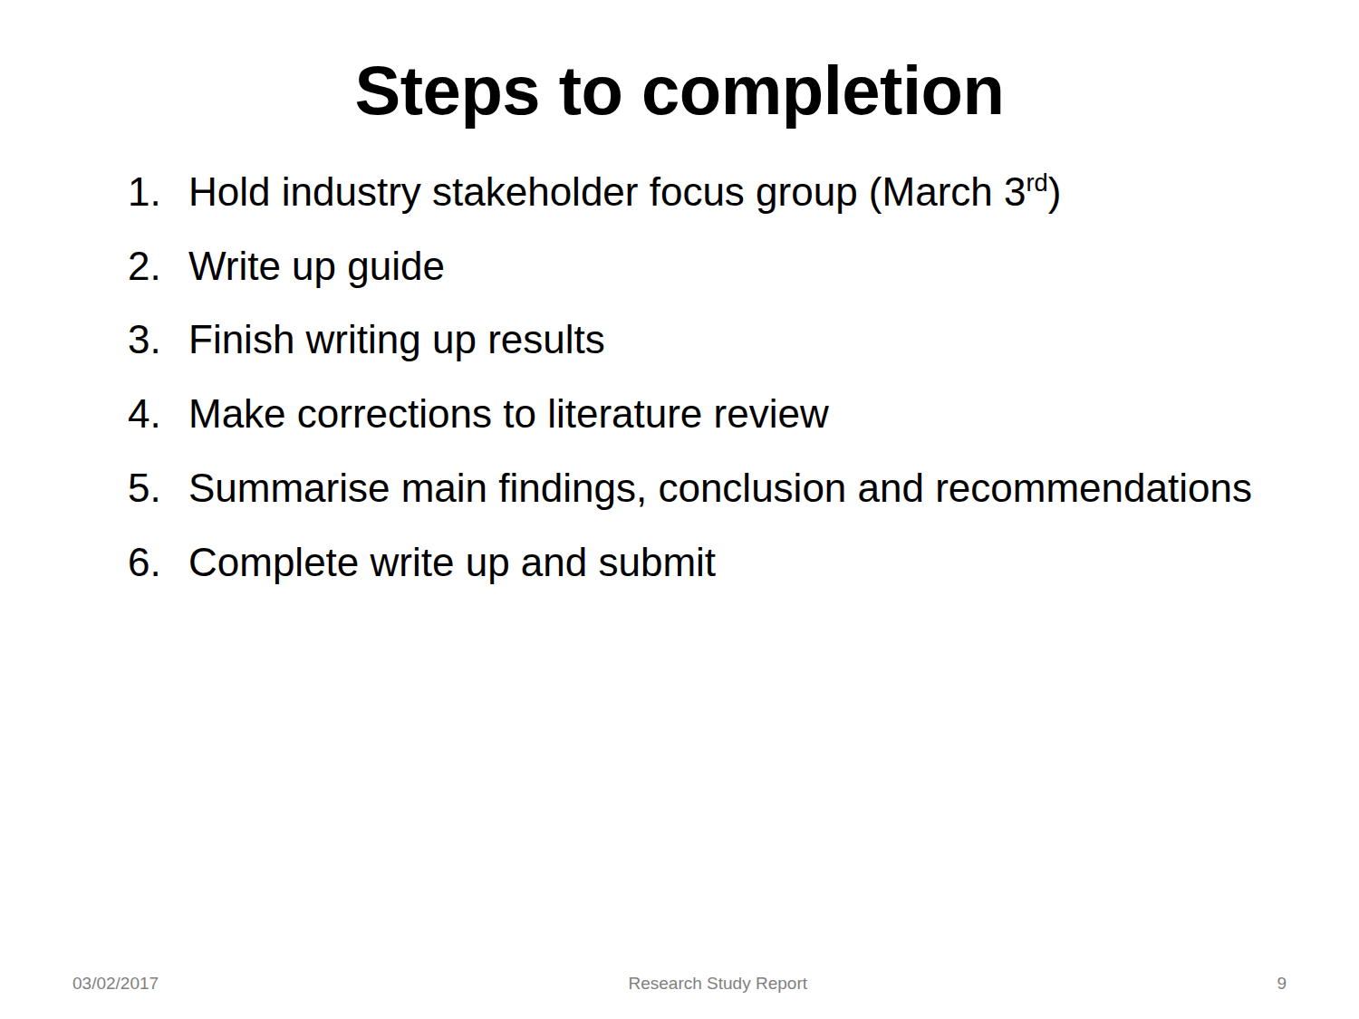Steps to completion
Hold industry stakeholder focus group (March 3rd)
Write up guide
Finish writing up results
Make corrections to literature review
Summarise main findings, conclusion and recommendations
Complete write up and submit
03/02/2017 Research Study Report 9